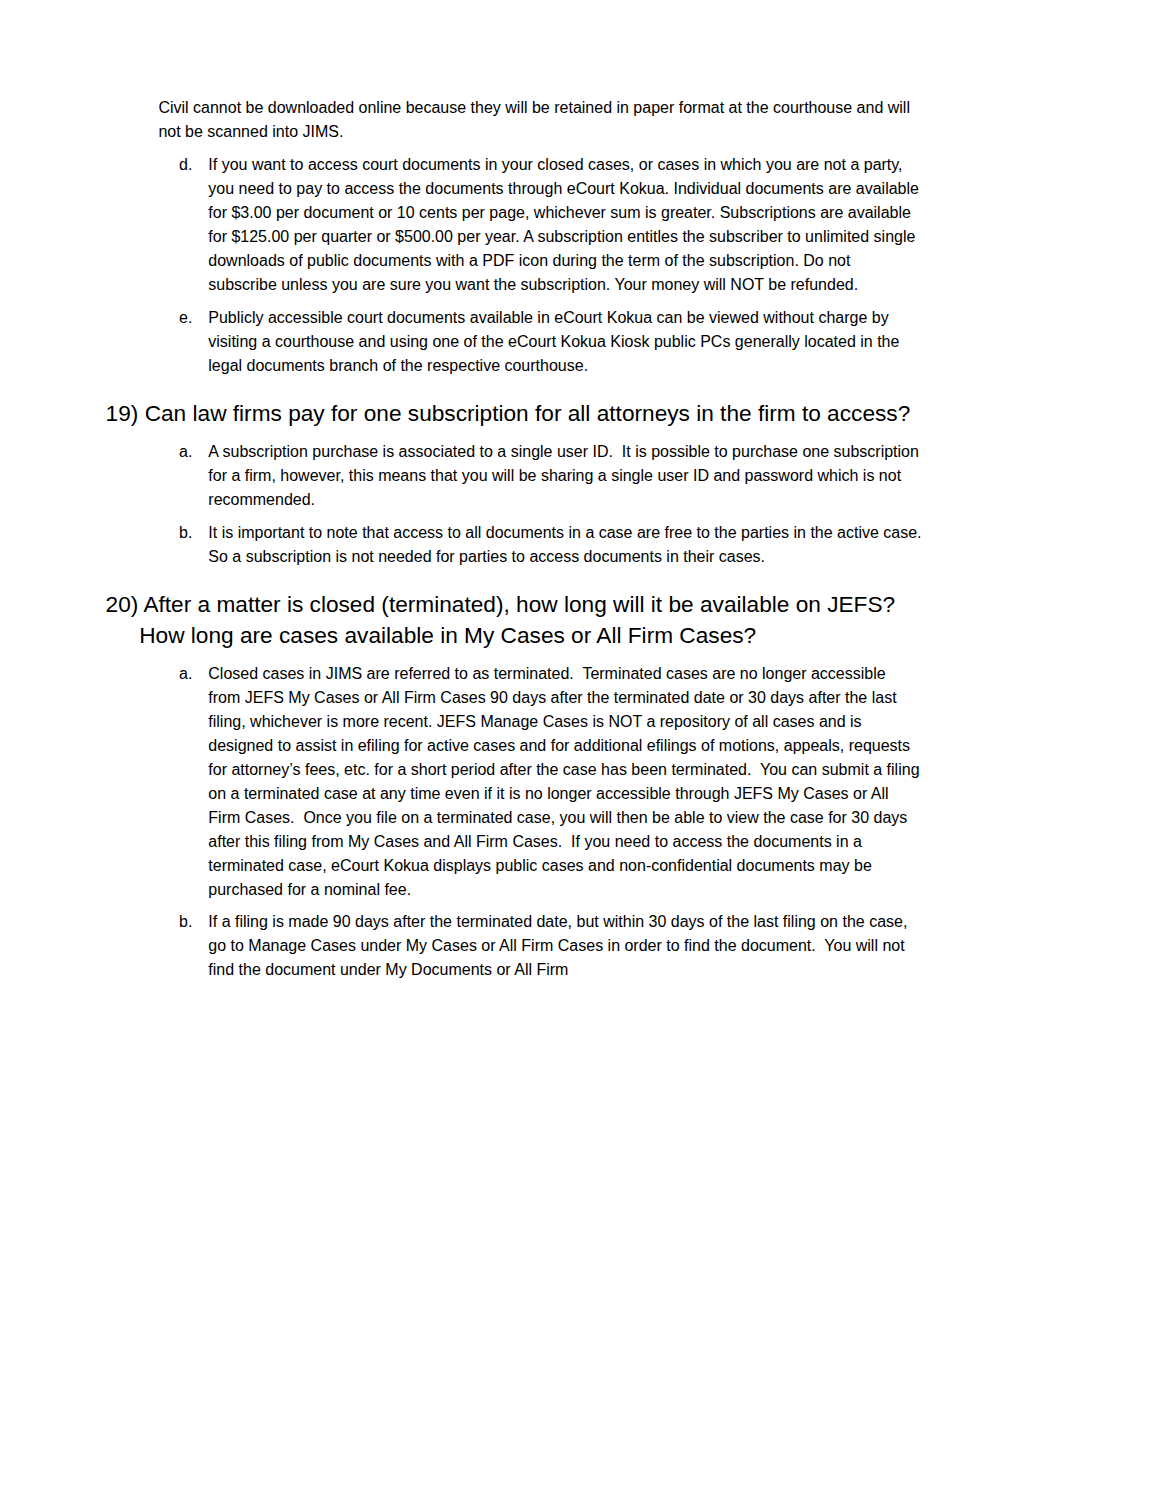Civil cannot be downloaded online because they will be retained in paper format at the courthouse and will not be scanned into JIMS.
If you want to access court documents in your closed cases, or cases in which you are not a party, you need to pay to access the documents through eCourt Kokua. Individual documents are available for $3.00 per document or 10 cents per page, whichever sum is greater. Subscriptions are available for $125.00 per quarter or $500.00 per year. A subscription entitles the subscriber to unlimited single downloads of public documents with a PDF icon during the term of the subscription. Do not subscribe unless you are sure you want the subscription. Your money will NOT be refunded.
Publicly accessible court documents available in eCourt Kokua can be viewed without charge by visiting a courthouse and using one of the eCourt Kokua Kiosk public PCs generally located in the legal documents branch of the respective courthouse.
19) Can law firms pay for one subscription for all attorneys in the firm to access?
A subscription purchase is associated to a single user ID. It is possible to purchase one subscription for a firm, however, this means that you will be sharing a single user ID and password which is not recommended.
It is important to note that access to all documents in a case are free to the parties in the active case. So a subscription is not needed for parties to access documents in their cases.
20) After a matter is closed (terminated), how long will it be available on JEFS? How long are cases available in My Cases or All Firm Cases?
Closed cases in JIMS are referred to as terminated. Terminated cases are no longer accessible from JEFS My Cases or All Firm Cases 90 days after the terminated date or 30 days after the last filing, whichever is more recent. JEFS Manage Cases is NOT a repository of all cases and is designed to assist in efiling for active cases and for additional efilings of motions, appeals, requests for attorney’s fees, etc. for a short period after the case has been terminated. You can submit a filing on a terminated case at any time even if it is no longer accessible through JEFS My Cases or All Firm Cases. Once you file on a terminated case, you will then be able to view the case for 30 days after this filing from My Cases and All Firm Cases. If you need to access the documents in a terminated case, eCourt Kokua displays public cases and non-confidential documents may be purchased for a nominal fee.
If a filing is made 90 days after the terminated date, but within 30 days of the last filing on the case, go to Manage Cases under My Cases or All Firm Cases in order to find the document. You will not find the document under My Documents or All Firm